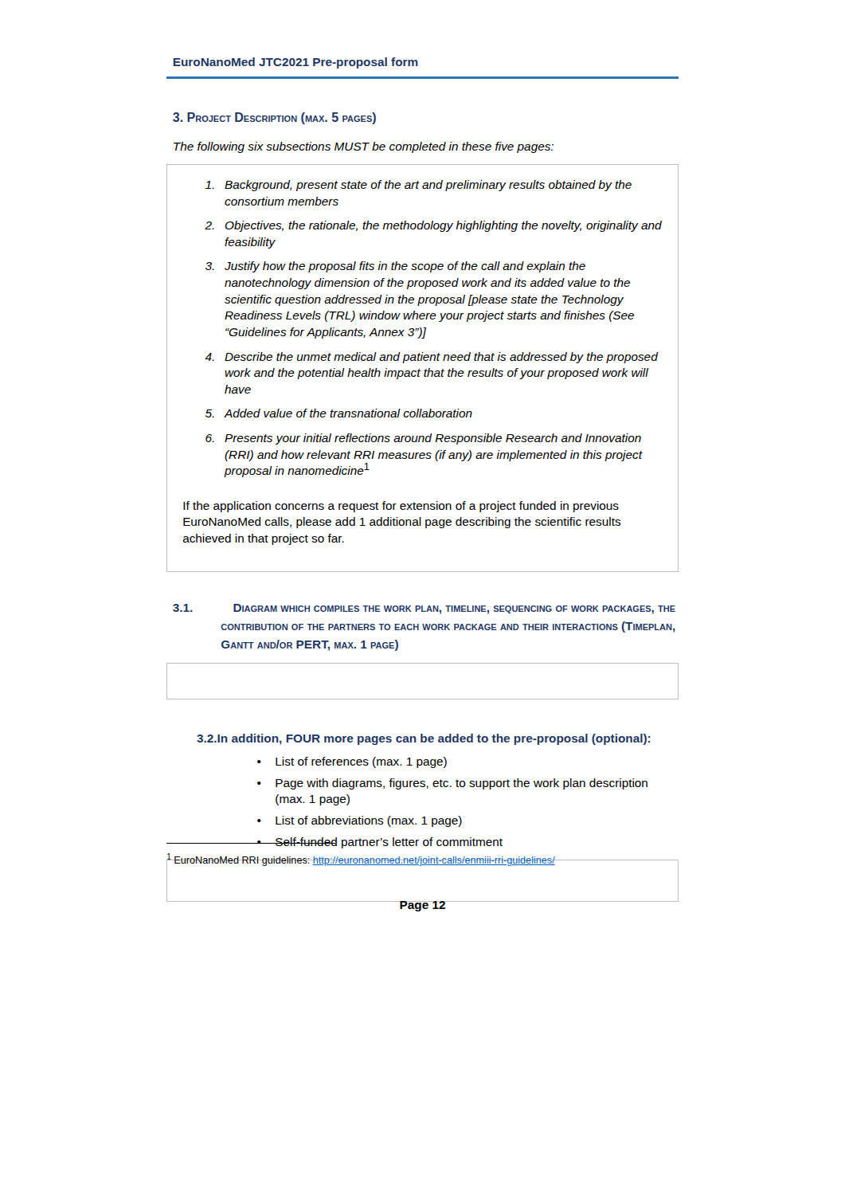EuroNanoMed JTC2021 Pre-proposal form
3. Project Description (max. 5 pages)
The following six subsections MUST be completed in these five pages:
Background, present state of the art and preliminary results obtained by the consortium members
Objectives, the rationale, the methodology highlighting the novelty, originality and feasibility
Justify how the proposal fits in the scope of the call and explain the nanotechnology dimension of the proposed work and its added value to the scientific question addressed in the proposal [please state the Technology Readiness Levels (TRL) window where your project starts and finishes (See “Guidelines for Applicants, Annex 3”)]
Describe the unmet medical and patient need that is addressed by the proposed work and the potential health impact that the results of your proposed work will have
Added value of the transnational collaboration
Presents your initial reflections around Responsible Research and Innovation (RRI) and how relevant RRI measures (if any) are implemented in this project proposal in nanomedicine1
If the application concerns a request for extension of a project funded in previous EuroNanoMed calls, please add 1 additional page describing the scientific results achieved in that project so far.
3.1. Diagram which compiles the work plan, timeline, sequencing of work packages, the contribution of the partners to each work package and their interactions (Timeplan, Gantt and/or PERT, max. 1 page)
3.2. In addition, FOUR more pages can be added to the pre-proposal (optional):
List of references (max. 1 page)
Page with diagrams, figures, etc. to support the work plan description (max. 1 page)
List of abbreviations (max. 1 page)
Self-funded partner’s letter of commitment
1 EuroNanoMed RRI guidelines: http://euronanomed.net/joint-calls/enmiii-rri-guidelines/
Page 12